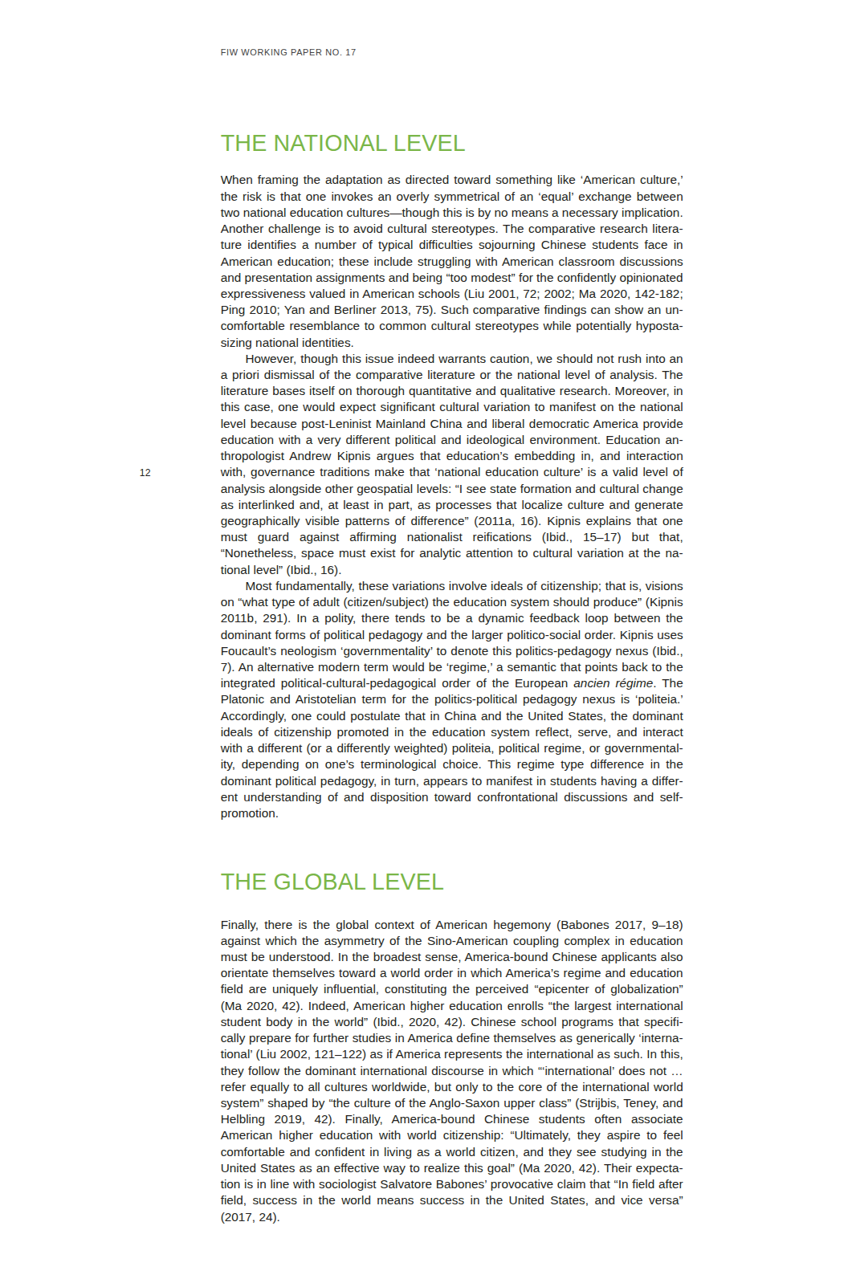FIW Working Paper No. 17
12
THE NATIONAL LEVEL
When framing the adaptation as directed toward something like ‘American culture,’ the risk is that one invokes an overly symmetrical of an ‘equal’ exchange between two national education cultures—though this is by no means a necessary implication. Another challenge is to avoid cultural stereotypes. The comparative research literature identifies a number of typical difficulties sojourning Chinese students face in American education; these include struggling with American classroom discussions and presentation assignments and being “too modest” for the confidently opinionated expressiveness valued in American schools (Liu 2001, 72; 2002; Ma 2020, 142-182; Ping 2010; Yan and Berliner 2013, 75). Such comparative findings can show an uncomfortable resemblance to common cultural stereotypes while potentially hypostasizing national identities.
However, though this issue indeed warrants caution, we should not rush into an a priori dismissal of the comparative literature or the national level of analysis. The literature bases itself on thorough quantitative and qualitative research. Moreover, in this case, one would expect significant cultural variation to manifest on the national level because post-Leninist Mainland China and liberal democratic America provide education with a very different political and ideological environment. Education anthropologist Andrew Kipnis argues that education’s embedding in, and interaction with, governance traditions make that ‘national education culture’ is a valid level of analysis alongside other geospatial levels: “I see state formation and cultural change as interlinked and, at least in part, as processes that localize culture and generate geographically visible patterns of difference” (2011a, 16). Kipnis explains that one must guard against affirming nationalist reifications (Ibid., 15–17) but that, “Nonetheless, space must exist for analytic attention to cultural variation at the national level” (Ibid., 16).
Most fundamentally, these variations involve ideals of citizenship; that is, visions on “what type of adult (citizen/subject) the education system should produce” (Kipnis 2011b, 291). In a polity, there tends to be a dynamic feedback loop between the dominant forms of political pedagogy and the larger politico-social order. Kipnis uses Foucault’s neologism ‘governmentality’ to denote this politics-pedagogy nexus (Ibid., 7). An alternative modern term would be ‘regime,’ a semantic that points back to the integrated political-cultural-pedagogical order of the European ancien régime. The Platonic and Aristotelian term for the politics-political pedagogy nexus is ‘politeia.’ Accordingly, one could postulate that in China and the United States, the dominant ideals of citizenship promoted in the education system reflect, serve, and interact with a different (or a differently weighted) politeia, political regime, or governmentality, depending on one’s terminological choice. This regime type difference in the dominant political pedagogy, in turn, appears to manifest in students having a different understanding of and disposition toward confrontational discussions and self-promotion.
THE GLOBAL LEVEL
Finally, there is the global context of American hegemony (Babones 2017, 9–18) against which the asymmetry of the Sino-American coupling complex in education must be understood. In the broadest sense, America-bound Chinese applicants also orientate themselves toward a world order in which America’s regime and education field are uniquely influential, constituting the perceived “epicenter of globalization” (Ma 2020, 42). Indeed, American higher education enrolls “the largest international student body in the world” (Ibid., 2020, 42). Chinese school programs that specifically prepare for further studies in America define themselves as generically ‘international’ (Liu 2002, 121–122) as if America represents the international as such. In this, they follow the dominant international discourse in which “‘international’ does not … refer equally to all cultures worldwide, but only to the core of the international world system” shaped by “the culture of the Anglo-Saxon upper class” (Strijbis, Teney, and Helbling 2019, 42). Finally, America-bound Chinese students often associate American higher education with world citizenship: “Ultimately, they aspire to feel comfortable and confident in living as a world citizen, and they see studying in the United States as an effective way to realize this goal” (Ma 2020, 42). Their expectation is in line with sociologist Salvatore Babones’ provocative claim that “In field after field, success in the world means success in the United States, and vice versa” (2017, 24).